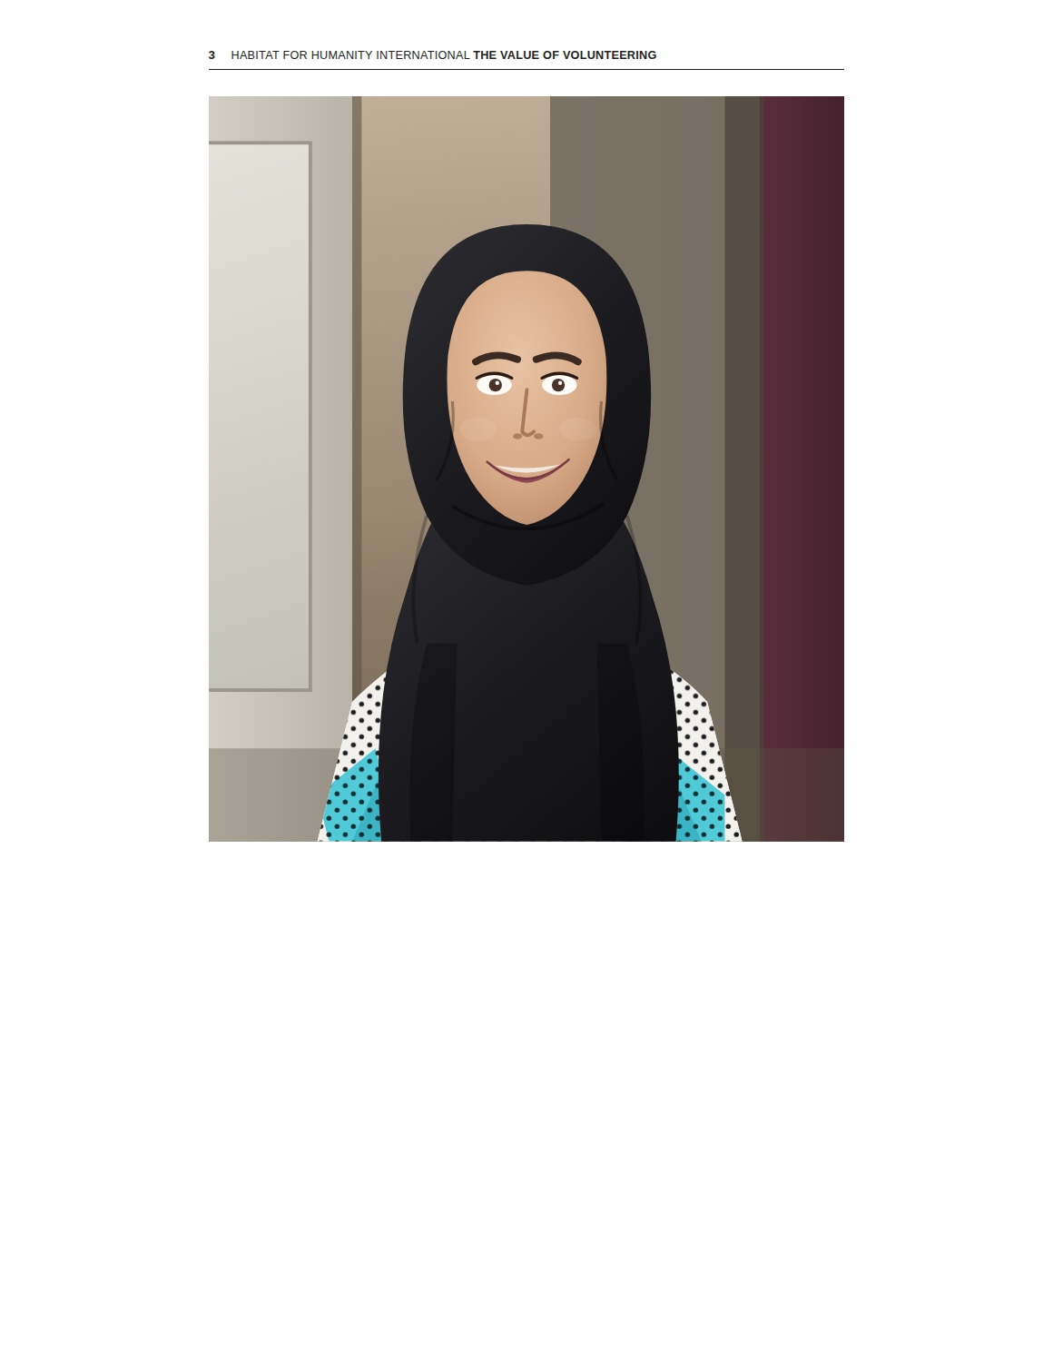3 Habitat for Humanity International The Value of Volunteering